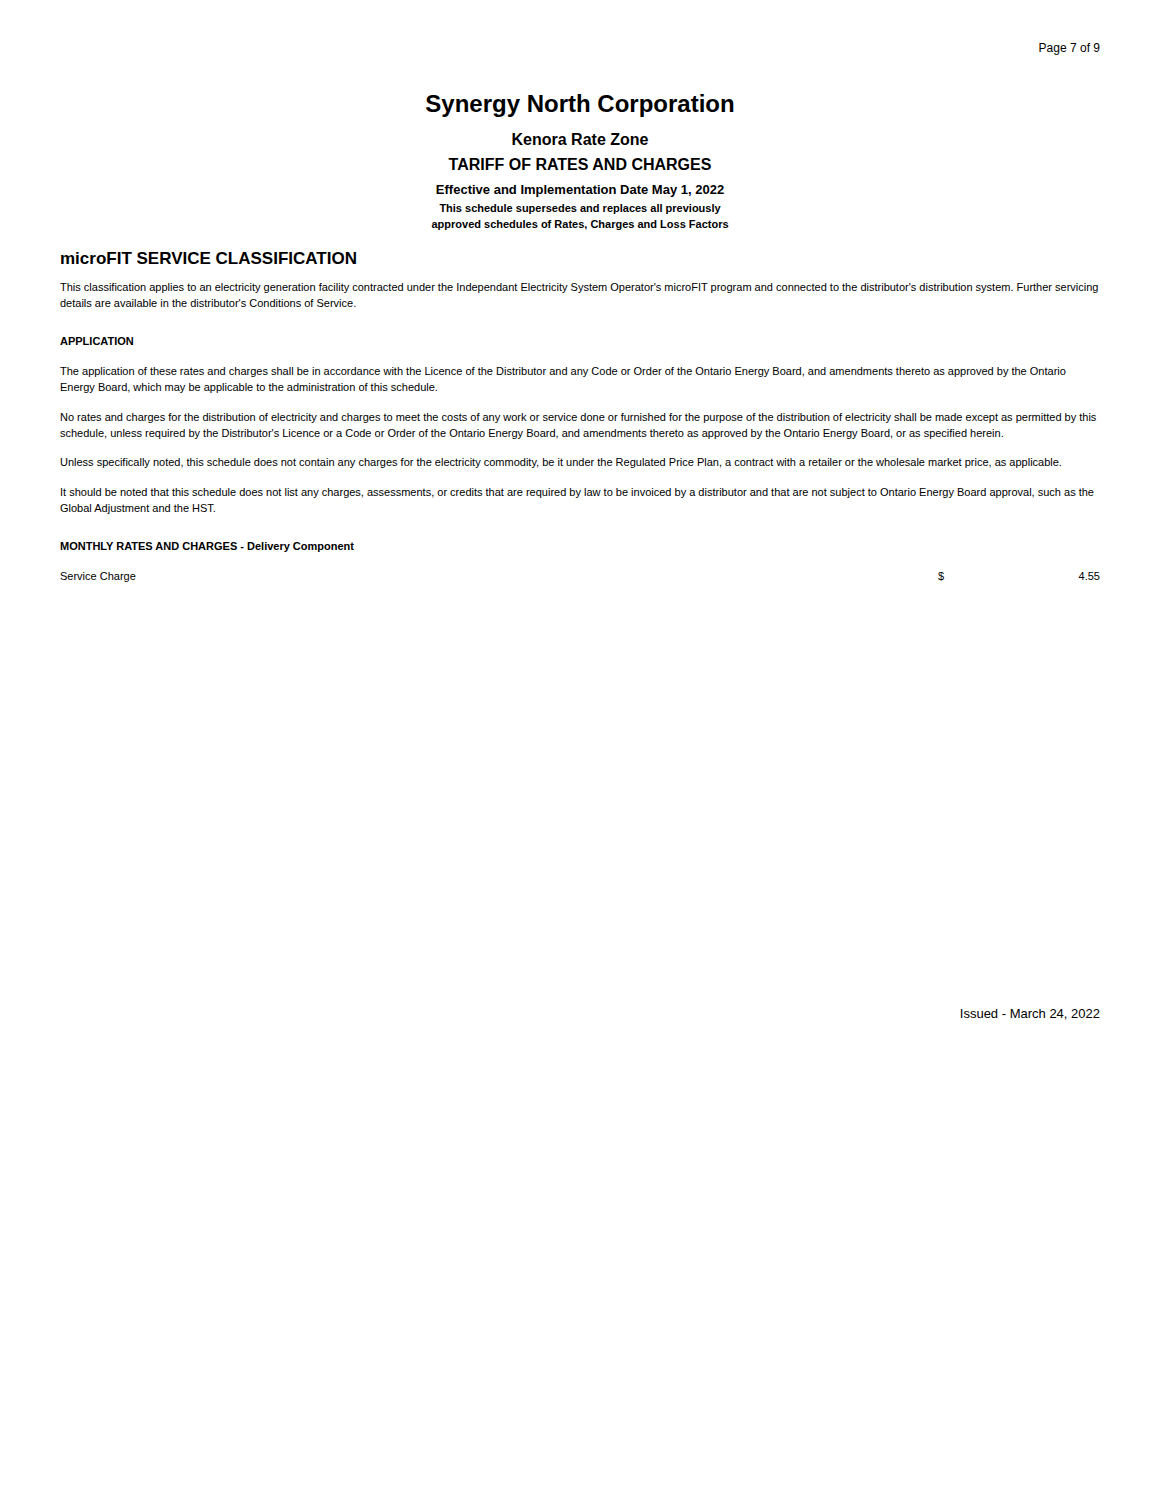Page 7 of 9
Synergy North Corporation
Kenora Rate Zone
TARIFF OF RATES AND CHARGES
Effective and Implementation Date May 1, 2022
This schedule supersedes and replaces all previously
approved schedules of Rates, Charges and Loss Factors
microFIT SERVICE CLASSIFICATION
This classification applies to an electricity generation facility contracted under the Independant Electricity System Operator's microFIT program and connected to the distributor's distribution system. Further servicing details are available in the distributor's Conditions of Service.
APPLICATION
The application of these rates and charges shall be in accordance with the Licence of the Distributor and any Code or Order of the Ontario Energy Board, and amendments thereto as approved by the Ontario Energy Board, which may be applicable to the administration of this schedule.
No rates and charges for the distribution of electricity and charges to meet the costs of any work or service done or furnished for the purpose of the distribution of electricity shall be made except as permitted by this schedule, unless required by the Distributor's Licence or a Code or Order of the Ontario Energy Board, and amendments thereto as approved by the Ontario Energy Board, or as specified herein.
Unless specifically noted, this schedule does not contain any charges for the electricity commodity, be it under the Regulated Price Plan, a contract with a retailer or the wholesale market price, as applicable.
It should be noted that this schedule does not list any charges, assessments, or credits that are required by law to be invoiced by a distributor and that are not subject to Ontario Energy Board approval, such as the Global Adjustment and the HST.
MONTHLY RATES AND CHARGES - Delivery Component
| Service Charge | $ | 4.55 |
Issued - March 24, 2022